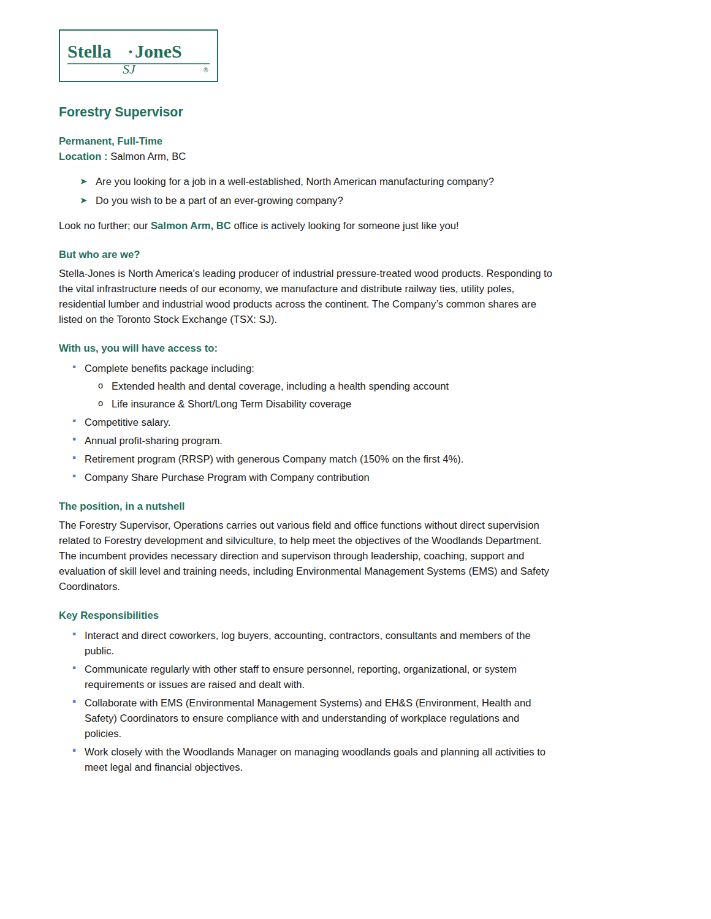Stella · JoneS SJ ®
Forestry Supervisor
Permanent, Full-Time Location : Salmon Arm, BC
Are you looking for a job in a well-established, North American manufacturing company?
Do you wish to be a part of an ever-growing company?
Look no further; our Salmon Arm, BC office is actively looking for someone just like you!
But who are we?
Stella-Jones is North America's leading producer of industrial pressure-treated wood products. Responding to the vital infrastructure needs of our economy, we manufacture and distribute railway ties, utility poles, residential lumber and industrial wood products across the continent. The Company’s common shares are listed on the Toronto Stock Exchange (TSX: SJ).
With us, you will have access to:
Complete benefits package including:
Extended health and dental coverage, including a health spending account
Life insurance & Short/Long Term Disability coverage
Competitive salary.
Annual profit-sharing program.
Retirement program (RRSP) with generous Company match (150% on the first 4%).
Company Share Purchase Program with Company contribution
The position, in a nutshell
The Forestry Supervisor, Operations carries out various field and office functions without direct supervision related to Forestry development and silviculture, to help meet the objectives of the Woodlands Department. The incumbent provides necessary direction and supervison through leadership, coaching, support and evaluation of skill level and training needs, including Environmental Management Systems (EMS) and Safety Coordinators.
Key Responsibilities
Interact and direct coworkers, log buyers, accounting, contractors, consultants and members of the public.
Communicate regularly with other staff to ensure personnel, reporting, organizational, or system requirements or issues are raised and dealt with.
Collaborate with EMS (Environmental Management Systems) and EH&S (Environment, Health and Safety) Coordinators to ensure compliance with and understanding of workplace regulations and policies.
Work closely with the Woodlands Manager on managing woodlands goals and planning all activities to meet legal and financial objectives.